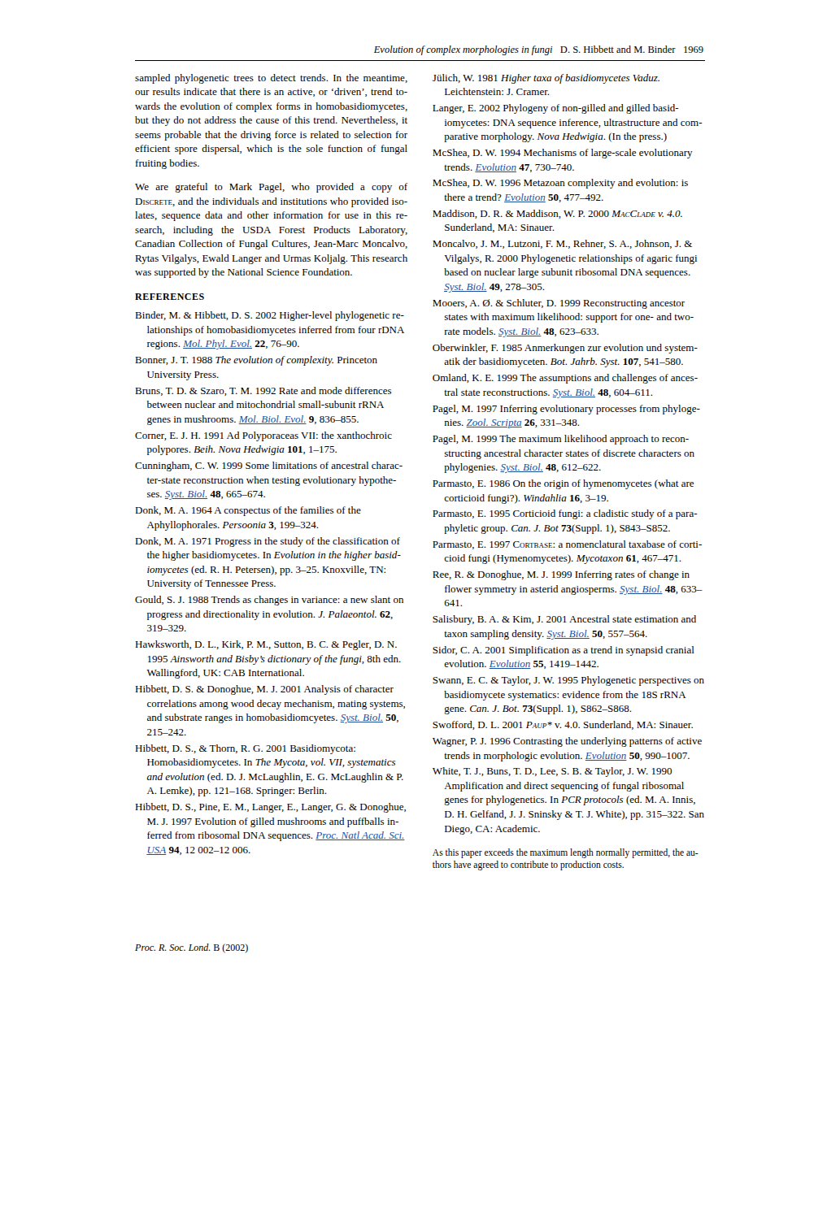Evolution of complex morphologies in fungi D. S. Hibbett and M. Binder 1969
sampled phylogenetic trees to detect trends. In the meantime, our results indicate that there is an active, or ‘driven’, trend towards the evolution of complex forms in homobasidiomycetes, but they do not address the cause of this trend. Nevertheless, it seems probable that the driving force is related to selection for efficient spore dispersal, which is the sole function of fungal fruiting bodies.
We are grateful to Mark Pagel, who provided a copy of Discrete, and the individuals and institutions who provided isolates, sequence data and other information for use in this research, including the USDA Forest Products Laboratory, Canadian Collection of Fungal Cultures, Jean-Marc Moncalvo, Rytas Vilgalys, Ewald Langer and Urmas Koljalg. This research was supported by the National Science Foundation.
References
Binder, M. & Hibbett, D. S. 2002 Higher-level phylogenetic relationships of homobasidiomycetes inferred from four rDNA regions. Mol. Phyl. Evol. 22, 76–90.
Bonner, J. T. 1988 The evolution of complexity. Princeton University Press.
Bruns, T. D. & Szaro, T. M. 1992 Rate and mode differences between nuclear and mitochondrial small-subunit rRNA genes in mushrooms. Mol. Biol. Evol. 9, 836–855.
Corner, E. J. H. 1991 Ad Polyporaceas VII: the xanthochroic polypores. Beih. Nova Hedwigia 101, 1–175.
Cunningham, C. W. 1999 Some limitations of ancestral character-state reconstruction when testing evolutionary hypotheses. Syst. Biol. 48, 665–674.
Donk, M. A. 1964 A conspectus of the families of the Aphyllophorales. Persoonia 3, 199–324.
Donk, M. A. 1971 Progress in the study of the classification of the higher basidiomycetes. In Evolution in the higher basidiomycetes (ed. R. H. Petersen), pp. 3–25. Knoxville, TN: University of Tennessee Press.
Gould, S. J. 1988 Trends as changes in variance: a new slant on progress and directionality in evolution. J. Palaeontol. 62, 319–329.
Hawksworth, D. L., Kirk, P. M., Sutton, B. C. & Pegler, D. N. 1995 Ainsworth and Bisby’s dictionary of the fungi, 8th edn. Wallingford, UK: CAB International.
Hibbett, D. S. & Donoghue, M. J. 2001 Analysis of character correlations among wood decay mechanism, mating systems, and substrate ranges in homobasidiomcyetes. Syst. Biol. 50, 215–242.
Hibbett, D. S., & Thorn, R. G. 2001 Basidiomycota: Homobasidiomycetes. In The Mycota, vol. VII, systematics and evolution (ed. D. J. McLaughlin, E. G. McLaughlin & P. A. Lemke), pp. 121–168. Springer: Berlin.
Hibbett, D. S., Pine, E. M., Langer, E., Langer, G. & Donoghue, M. J. 1997 Evolution of gilled mushrooms and puffballs inferred from ribosomal DNA sequences. Proc. Natl Acad. Sci. USA 94, 12 002–12 006.
Jülich, W. 1981 Higher taxa of basidiomycetes Vaduz. Leichtenstein: J. Cramer.
Langer, E. 2002 Phylogeny of non-gilled and gilled basidiomycetes: DNA sequence inference, ultrastructure and comparative morphology. Nova Hedwigia. (In the press.)
McShea, D. W. 1994 Mechanisms of large-scale evolutionary trends. Evolution 47, 730–740.
McShea, D. W. 1996 Metazoan complexity and evolution: is there a trend? Evolution 50, 477–492.
Maddison, D. R. & Maddison, W. P. 2000 Mac Clade v. 4.0. Sunderland, MA: Sinauer.
Moncalvo, J. M., Lutzoni, F. M., Rehner, S. A., Johnson, J. & Vilgalys, R. 2000 Phylogenetic relationships of agaric fungi based on nuclear large subunit ribosomal DNA sequences. Syst. Biol. 49, 278–305.
Mooers, A. Ø. & Schluter, D. 1999 Reconstructing ancestor states with maximum likelihood: support for one- and two-rate models. Syst. Biol. 48, 623–633.
Oberwinkler, F. 1985 Anmerkungen zur evolution und systematik der basidiomyceten. Bot. Jahrb. Syst. 107, 541–580.
Omland, K. E. 1999 The assumptions and challenges of ancestral state reconstructions. Syst. Biol. 48, 604–611.
Pagel, M. 1997 Inferring evolutionary processes from phylogenies. Zool. Scripta 26, 331–348.
Pagel, M. 1999 The maximum likelihood approach to reconstructing ancestral character states of discrete characters on phylogenies. Syst. Biol. 48, 612–622.
Parmasto, E. 1986 On the origin of hymenomycetes (what are corticioid fungi?). Windahlia 16, 3–19.
Parmasto, E. 1995 Corticioid fungi: a cladistic study of a paraphyletic group. Can. J. Bot 73(Suppl. 1), S843–S852.
Parmasto, E. 1997 Cortbase: a nomenclatural taxabase of corticioid fungi (Hymenomycetes). Mycotaxon 61, 467–471.
Ree, R. & Donoghue, M. J. 1999 Inferring rates of change in flower symmetry in asterid angiosperms. Syst. Biol. 48, 633–641.
Salisbury, B. A. & Kim, J. 2001 Ancestral state estimation and taxon sampling density. Syst. Biol. 50, 557–564.
Sidor, C. A. 2001 Simplification as a trend in synapsid cranial evolution. Evolution 55, 1419–1442.
Swann, E. C. & Taylor, J. W. 1995 Phylogenetic perspectives on basidiomycete systematics: evidence from the 18S rRNA gene. Can. J. Bot. 73(Suppl. 1), S862–S868.
Swofford, D. L. 2001 Paup* v. 4.0. Sunderland, MA: Sinauer.
Wagner, P. J. 1996 Contrasting the underlying patterns of active trends in morphologic evolution. Evolution 50, 990–1007.
White, T. J., Buns, T. D., Lee, S. B. & Taylor, J. W. 1990 Amplification and direct sequencing of fungal ribosomal genes for phylogenetics. In PCR protocols (ed. M. A. Innis, D. H. Gelfand, J. J. Sninsky & T. J. White), pp. 315–322. San Diego, CA: Academic.
As this paper exceeds the maximum length normally permitted, the authors have agreed to contribute to production costs.
Proc. R. Soc. Lond. B (2002)